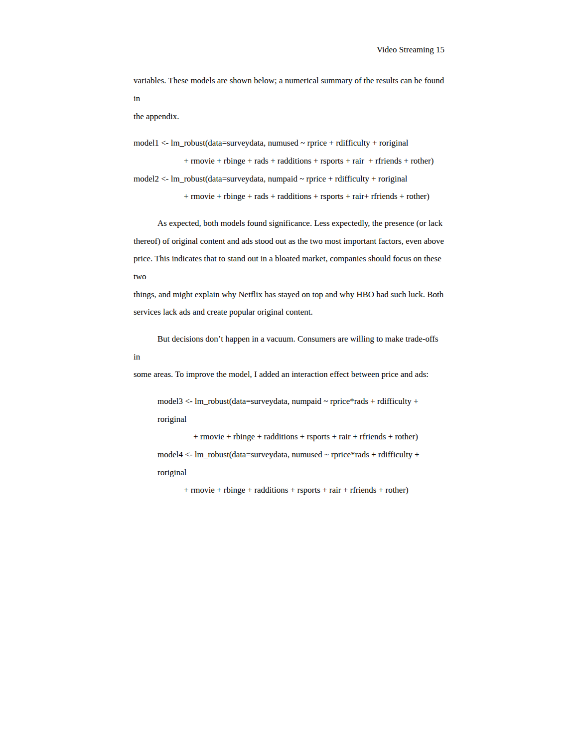Video Streaming 15
variables. These models are shown below; a numerical summary of the results can be found in
the appendix.
model1 <- lm_robust(data=surveydata, numused ~ rprice + rdifficulty + roriginal
+ rmovie + rbinge + rads + radditions + rsports + rair + rfriends + rother)
model2 <- lm_robust(data=surveydata, numpaid ~ rprice + rdifficulty + roriginal
+ rmovie + rbinge + rads + radditions + rsports + rair+ rfriends + rother)
As expected, both models found significance. Less expectedly, the presence (or lack
thereof) of original content and ads stood out as the two most important factors, even above
price. This indicates that to stand out in a bloated market, companies should focus on these two
things, and might explain why Netflix has stayed on top and why HBO had such luck. Both
services lack ads and create popular original content.
But decisions don’t happen in a vacuum. Consumers are willing to make trade-offs in
some areas. To improve the model, I added an interaction effect between price and ads:
model3 <- lm_robust(data=surveydata, numpaid ~ rprice*rads + rdifficulty + roriginal
+ rmovie + rbinge + radditions + rsports + rair + rfriends + rother)
model4 <- lm_robust(data=surveydata, numused ~ rprice*rads + rdifficulty + roriginal
+ rmovie + rbinge + radditions + rsports + rair + rfriends + rother)